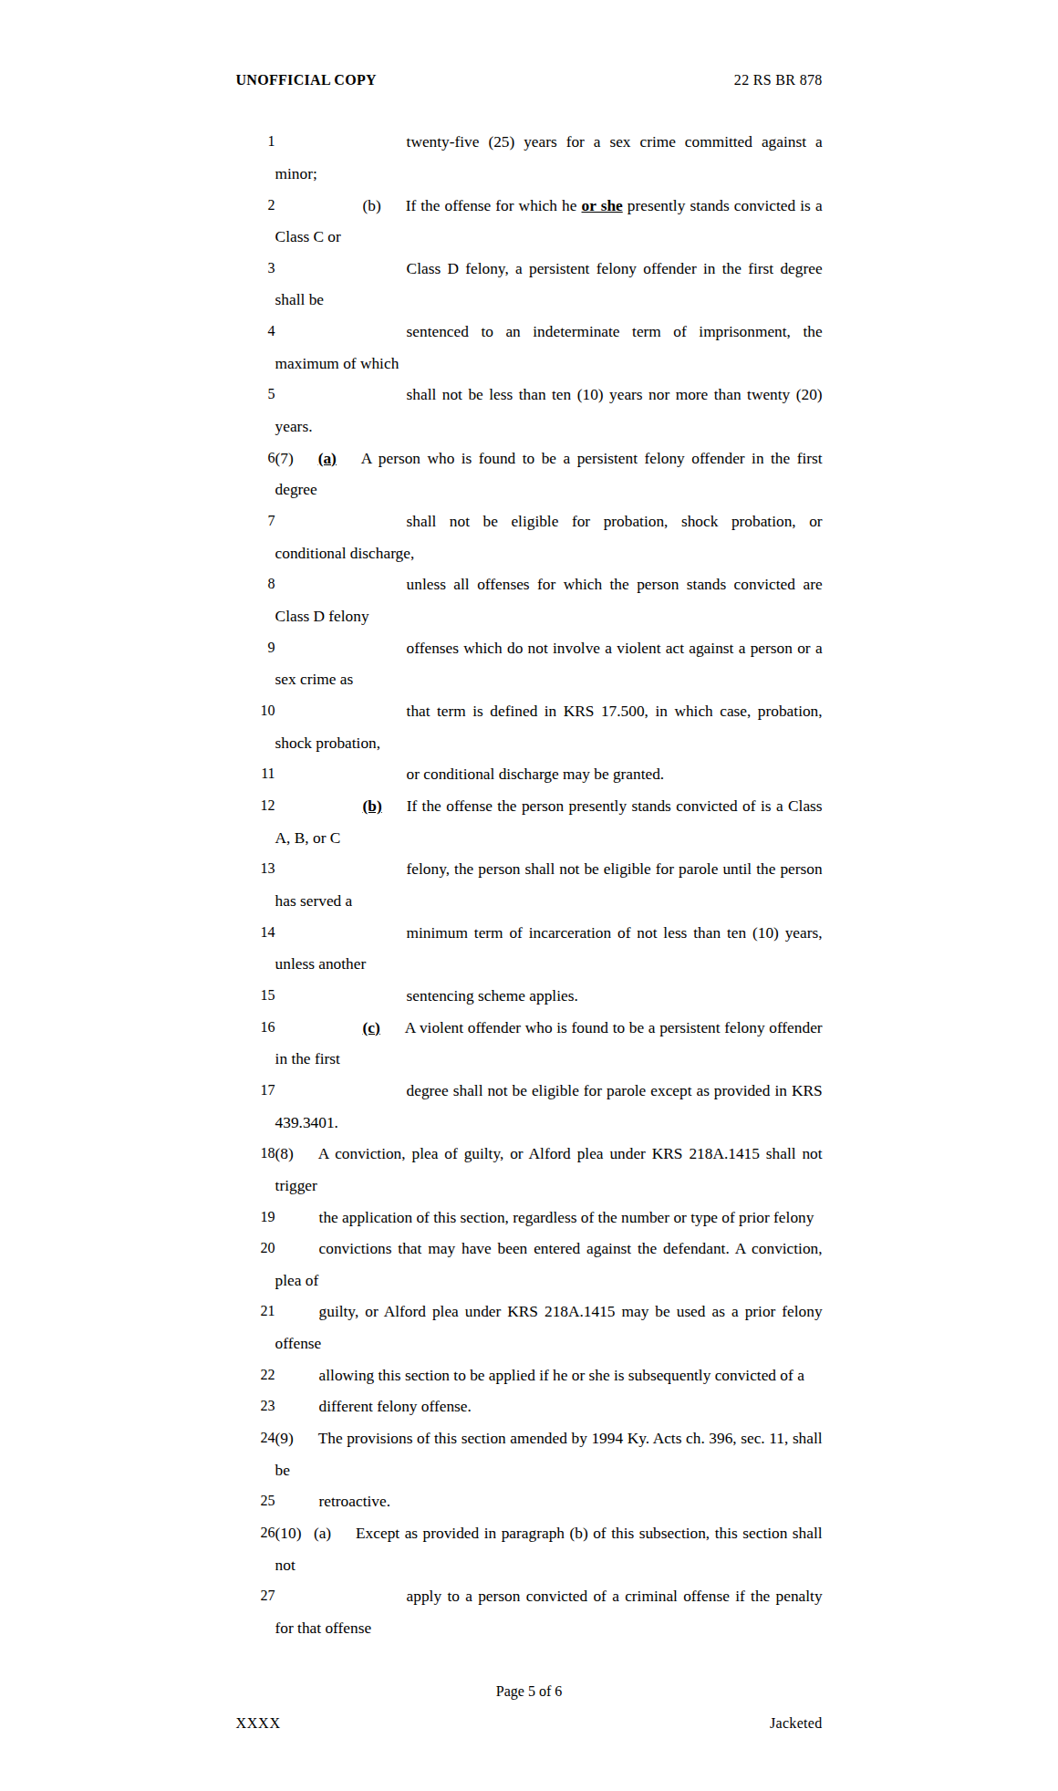UNOFFICIAL COPY
22 RS BR 878
| 1 | twenty-five (25) years for a sex crime committed against a minor; |
| 2 | (b) If the offense for which he or she presently stands convicted is a Class C or |
| 3 | Class D felony, a persistent felony offender in the first degree shall be |
| 4 | sentenced to an indeterminate term of imprisonment, the maximum of which |
| 5 | shall not be less than ten (10) years nor more than twenty (20) years. |
| 6 | (7) (a) A person who is found to be a persistent felony offender in the first degree |
| 7 | shall not be eligible for probation, shock probation, or conditional discharge, |
| 8 | unless all offenses for which the person stands convicted are Class D felony |
| 9 | offenses which do not involve a violent act against a person or a sex crime as |
| 10 | that term is defined in KRS 17.500, in which case, probation, shock probation, |
| 11 | or conditional discharge may be granted. |
| 12 | (b) If the offense the person presently stands convicted of is a Class A, B, or C |
| 13 | felony, the person shall not be eligible for parole until the person has served a |
| 14 | minimum term of incarceration of not less than ten (10) years, unless another |
| 15 | sentencing scheme applies. |
| 16 | (c) A violent offender who is found to be a persistent felony offender in the first |
| 17 | degree shall not be eligible for parole except as provided in KRS 439.3401. |
| 18 | (8) A conviction, plea of guilty, or Alford plea under KRS 218A.1415 shall not trigger |
| 19 | the application of this section, regardless of the number or type of prior felony |
| 20 | convictions that may have been entered against the defendant. A conviction, plea of |
| 21 | guilty, or Alford plea under KRS 218A.1415 may be used as a prior felony offense |
| 22 | allowing this section to be applied if he or she is subsequently convicted of a |
| 23 | different felony offense. |
| 24 | (9) The provisions of this section amended by 1994 Ky. Acts ch. 396, sec. 11, shall be |
| 25 | retroactive. |
| 26 | (10) (a) Except as provided in paragraph (b) of this subsection, this section shall not |
| 27 | apply to a person convicted of a criminal offense if the penalty for that offense |
Page 5 of 6
XXXX
Jacketed